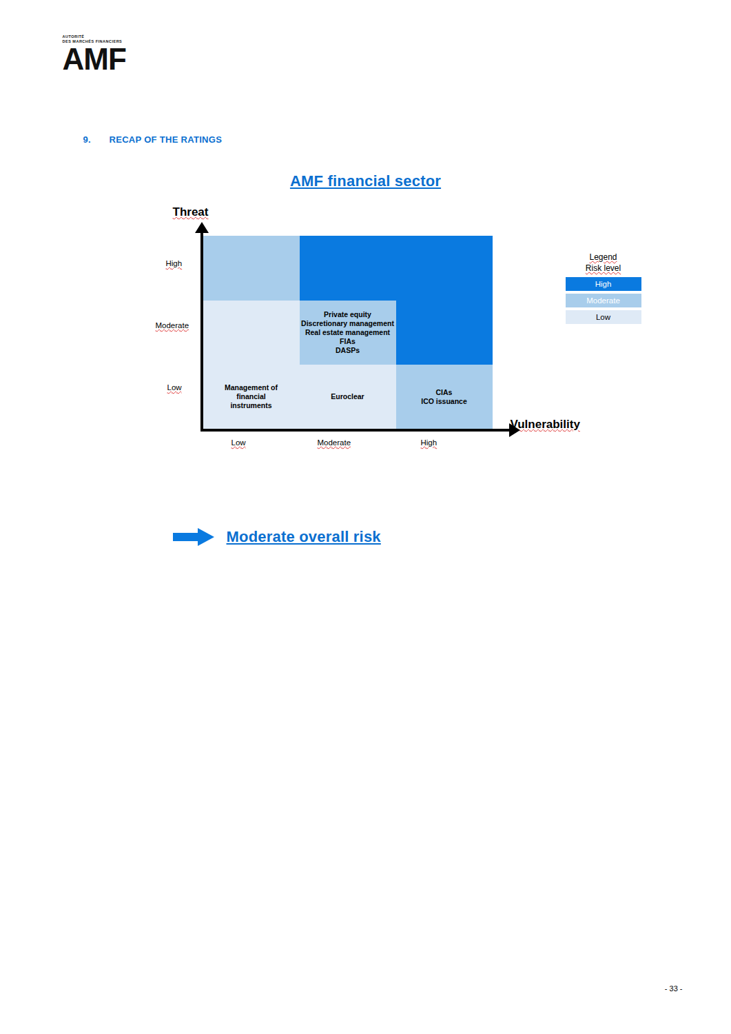AUTORITÉ
DES MARCHÉS FINANCIERS
AMF
9. RECAP OF THE RATINGS
AMF financial sector
Threat
Vulnerability
Private equity
Discretionary management
Real estate management
FIAs
DASPs
Management of
financial
instruments
Euroclear
CIAs
ICO issuance
High
Moderate
Low
Low
Moderate
High
Legend
Risk level
High
Moderate
Low
Moderate overall risk
- 33 -